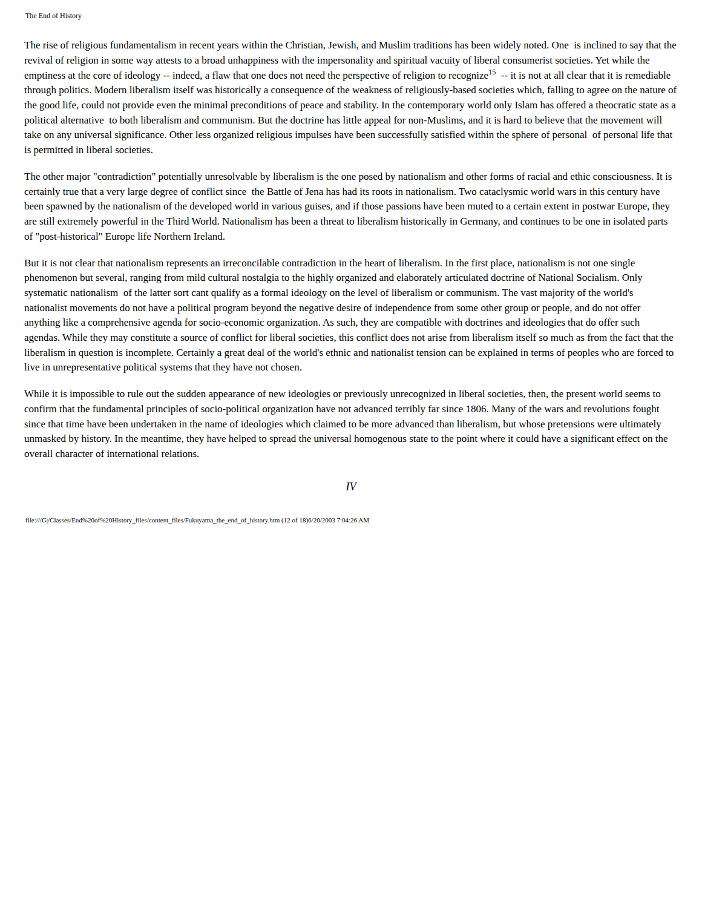The End of History
The rise of religious fundamentalism in recent years within the Christian, Jewish, and Muslim traditions has been widely noted. One is inclined to say that the revival of religion in some way attests to a broad unhappiness with the impersonality and spiritual vacuity of liberal consumerist societies. Yet while the emptiness at the core of ideology -- indeed, a flaw that one does not need the perspective of religion to recognize15 -- it is not at all clear that it is remediable through politics. Modern liberalism itself was historically a consequence of the weakness of religiously-based societies which, falling to agree on the nature of the good life, could not provide even the minimal preconditions of peace and stability. In the contemporary world only Islam has offered a theocratic state as a political alternative to both liberalism and communism. But the doctrine has little appeal for non-Muslims, and it is hard to believe that the movement will take on any universal significance. Other less organized religious impulses have been successfully satisfied within the sphere of personal of personal life that is permitted in liberal societies.
The other major "contradiction" potentially unresolvable by liberalism is the one posed by nationalism and other forms of racial and ethic consciousness. It is certainly true that a very large degree of conflict since the Battle of Jena has had its roots in nationalism. Two cataclysmic world wars in this century have been spawned by the nationalism of the developed world in various guises, and if those passions have been muted to a certain extent in postwar Europe, they are still extremely powerful in the Third World. Nationalism has been a threat to liberalism historically in Germany, and continues to be one in isolated parts of "post-historical" Europe life Northern Ireland.
But it is not clear that nationalism represents an irreconcilable contradiction in the heart of liberalism. In the first place, nationalism is not one single phenomenon but several, ranging from mild cultural nostalgia to the highly organized and elaborately articulated doctrine of National Socialism. Only systematic nationalism of the latter sort cant qualify as a formal ideology on the level of liberalism or communism. The vast majority of the world's nationalist movements do not have a political program beyond the negative desire of independence from some other group or people, and do not offer anything like a comprehensive agenda for socio-economic organization. As such, they are compatible with doctrines and ideologies that do offer such agendas. While they may constitute a source of conflict for liberal societies, this conflict does not arise from liberalism itself so much as from the fact that the liberalism in question is incomplete. Certainly a great deal of the world's ethnic and nationalist tension can be explained in terms of peoples who are forced to live in unrepresentative political systems that they have not chosen.
While it is impossible to rule out the sudden appearance of new ideologies or previously unrecognized in liberal societies, then, the present world seems to confirm that the fundamental principles of socio-political organization have not advanced terribly far since 1806. Many of the wars and revolutions fought since that time have been undertaken in the name of ideologies which claimed to be more advanced than liberalism, but whose pretensions were ultimately unmasked by history. In the meantime, they have helped to spread the universal homogenous state to the point where it could have a significant effect on the overall character of international relations.
IV
file:///G|/Classes/End%20of%20History_files/content_files/Fukuyama_the_end_of_history.htm (12 of 18)6/20/2003 7:04:26 AM